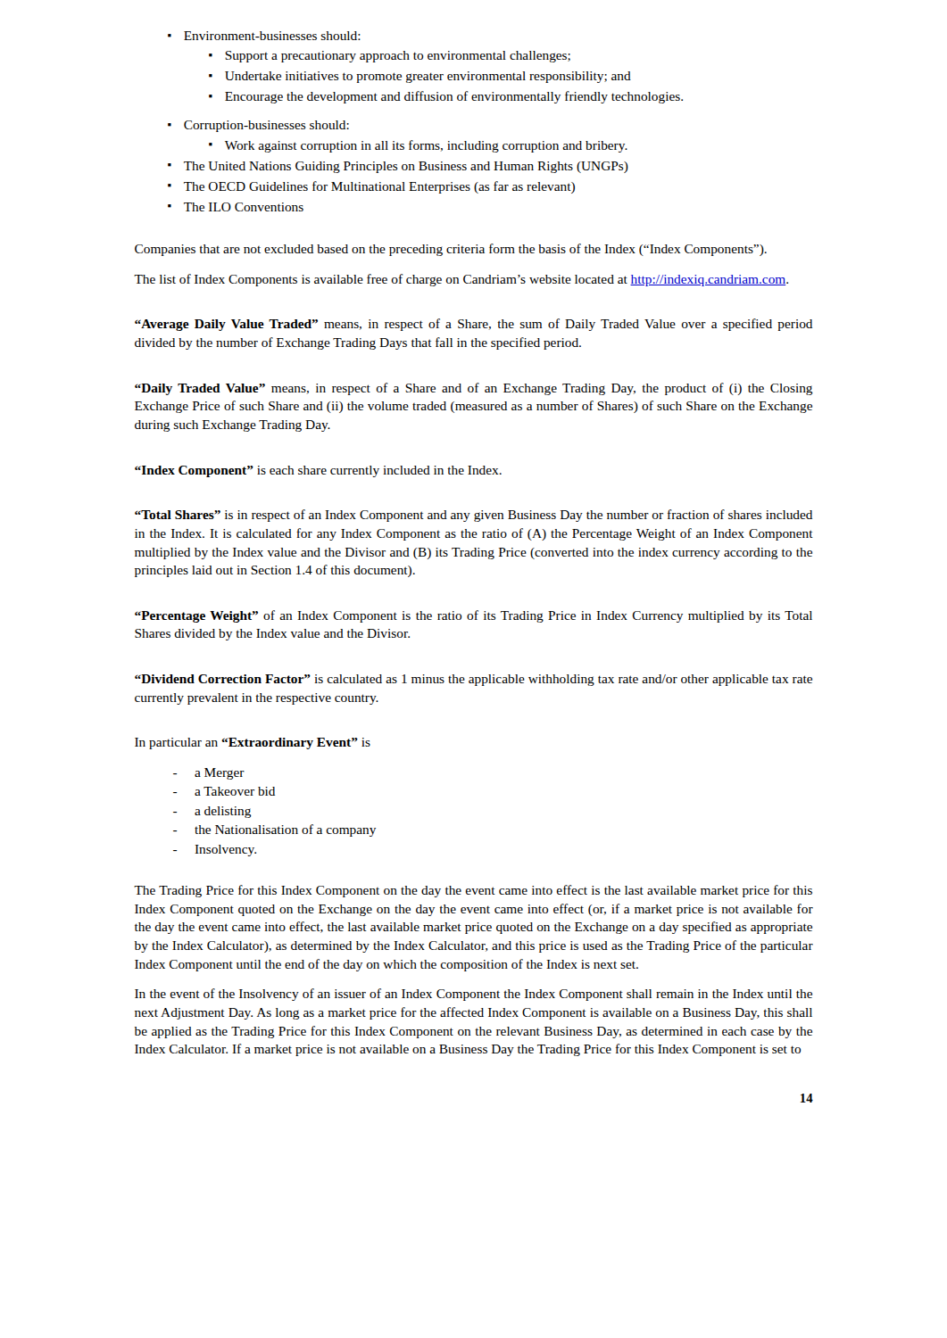Environment-businesses should:
Support a precautionary approach to environmental challenges;
Undertake initiatives to promote greater environmental responsibility; and
Encourage the development and diffusion of environmentally friendly technologies.
Corruption-businesses should:
Work against corruption in all its forms, including corruption and bribery.
The United Nations Guiding Principles on Business and Human Rights (UNGPs)
The OECD Guidelines for Multinational Enterprises (as far as relevant)
The ILO Conventions
Companies that are not excluded based on the preceding criteria form the basis of the Index (“Index Components”).
The list of Index Components is available free of charge on Candriam’s website located at http://indexiq.candriam.com.
“Average Daily Value Traded” means, in respect of a Share, the sum of Daily Traded Value over a specified period divided by the number of Exchange Trading Days that fall in the specified period.
“Daily Traded Value” means, in respect of a Share and of an Exchange Trading Day, the product of (i) the Closing Exchange Price of such Share and (ii) the volume traded (measured as a number of Shares) of such Share on the Exchange during such Exchange Trading Day.
“Index Component” is each share currently included in the Index.
“Total Shares” is in respect of an Index Component and any given Business Day the number or fraction of shares included in the Index. It is calculated for any Index Component as the ratio of (A) the Percentage Weight of an Index Component multiplied by the Index value and the Divisor and (B) its Trading Price (converted into the index currency according to the principles laid out in Section 1.4 of this document).
“Percentage Weight” of an Index Component is the ratio of its Trading Price in Index Currency multiplied by its Total Shares divided by the Index value and the Divisor.
“Dividend Correction Factor” is calculated as 1 minus the applicable withholding tax rate and/or other applicable tax rate currently prevalent in the respective country.
In particular an “Extraordinary Event” is
a Merger
a Takeover bid
a delisting
the Nationalisation of a company
Insolvency.
The Trading Price for this Index Component on the day the event came into effect is the last available market price for this Index Component quoted on the Exchange on the day the event came into effect (or, if a market price is not available for the day the event came into effect, the last available market price quoted on the Exchange on a day specified as appropriate by the Index Calculator), as determined by the Index Calculator, and this price is used as the Trading Price of the particular Index Component until the end of the day on which the composition of the Index is next set.
In the event of the Insolvency of an issuer of an Index Component the Index Component shall remain in the Index until the next Adjustment Day. As long as a market price for the affected Index Component is available on a Business Day, this shall be applied as the Trading Price for this Index Component on the relevant Business Day, as determined in each case by the Index Calculator. If a market price is not available on a Business Day the Trading Price for this Index Component is set to
14